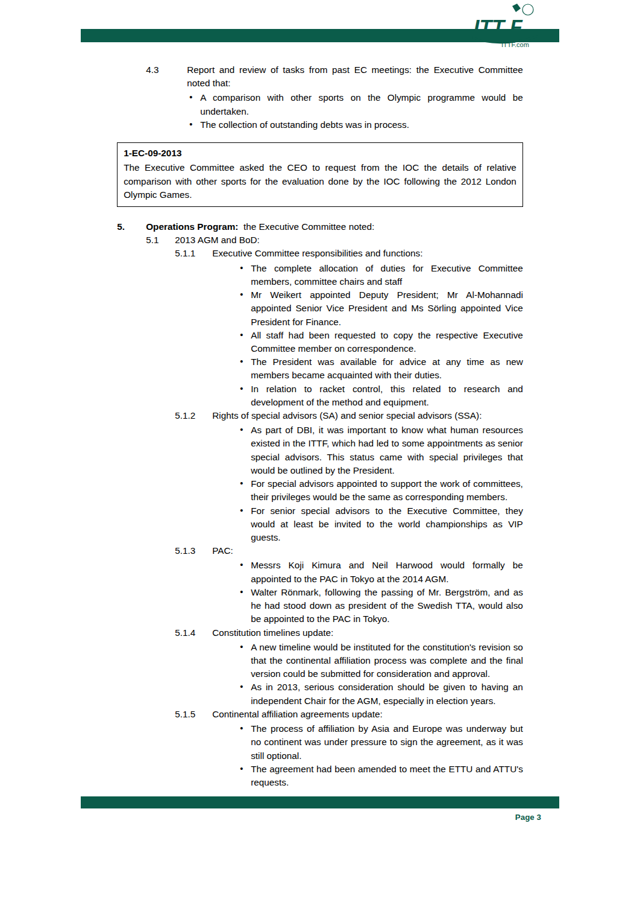ITT F ITTF.com
4.3
Report and review of tasks from past EC meetings: the Executive Committee noted that:
A comparison with other sports on the Olympic programme would be undertaken.
The collection of outstanding debts was in process.
1-EC-09-2013
The Executive Committee asked the CEO to request from the IOC the details of relative comparison with other sports for the evaluation done by the IOC following the 2012 London Olympic Games.
5.
Operations Program: the Executive Committee noted:
5.1
2013 AGM and BoD:
5.1.1
Executive Committee responsibilities and functions:
The complete allocation of duties for Executive Committee members, committee chairs and staff
Mr Weikert appointed Deputy President; Mr Al-Mohannadi appointed Senior Vice President and Ms Sörling appointed Vice President for Finance.
All staff had been requested to copy the respective Executive Committee member on correspondence.
The President was available for advice at any time as new members became acquainted with their duties.
In relation to racket control, this related to research and development of the method and equipment.
5.1.2
Rights of special advisors (SA) and senior special advisors (SSA):
As part of DBI, it was important to know what human resources existed in the ITTF, which had led to some appointments as senior special advisors. This status came with special privileges that would be outlined by the President.
For special advisors appointed to support the work of committees, their privileges would be the same as corresponding members.
For senior special advisors to the Executive Committee, they would at least be invited to the world championships as VIP guests.
5.1.3
PAC:
Messrs Koji Kimura and Neil Harwood would formally be appointed to the PAC in Tokyo at the 2014 AGM.
Walter Rönmark, following the passing of Mr. Bergström, and as he had stood down as president of the Swedish TTA, would also be appointed to the PAC in Tokyo.
5.1.4
Constitution timelines update:
A new timeline would be instituted for the constitution's revision so that the continental affiliation process was complete and the final version could be submitted for consideration and approval.
As in 2013, serious consideration should be given to having an independent Chair for the AGM, especially in election years.
5.1.5
Continental affiliation agreements update:
The process of affiliation by Asia and Europe was underway but no continent was under pressure to sign the agreement, as it was still optional.
The agreement had been amended to meet the ETTU and ATTU's requests.
Page 3